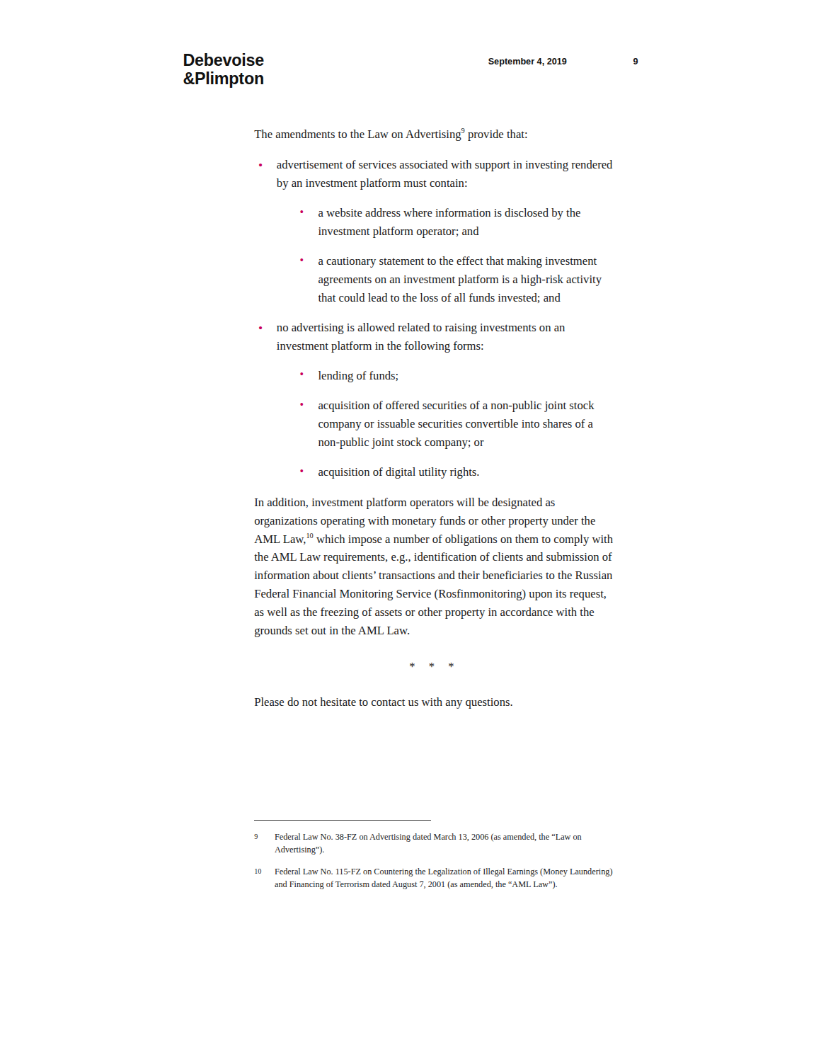Debevoise
&Plimpton
September 4, 2019 9
The amendments to the Law on Advertising9 provide that:
advertisement of services associated with support in investing rendered by an investment platform must contain:
a website address where information is disclosed by the investment platform operator; and
a cautionary statement to the effect that making investment agreements on an investment platform is a high-risk activity that could lead to the loss of all funds invested; and
no advertising is allowed related to raising investments on an investment platform in the following forms:
lending of funds;
acquisition of offered securities of a non-public joint stock company or issuable securities convertible into shares of a non-public joint stock company; or
acquisition of digital utility rights.
In addition, investment platform operators will be designated as organizations operating with monetary funds or other property under the AML Law,10 which impose a number of obligations on them to comply with the AML Law requirements, e.g., identification of clients and submission of information about clients’ transactions and their beneficiaries to the Russian Federal Financial Monitoring Service (Rosfinmonitoring) upon its request, as well as the freezing of assets or other property in accordance with the grounds set out in the AML Law.
* * *
Please do not hesitate to contact us with any questions.
9
Federal Law No. 38-FZ on Advertising dated March 13, 2006 (as amended, the “Law on Advertising”).
10
Federal Law No. 115-FZ on Countering the Legalization of Illegal Earnings (Money Laundering) and Financing of Terrorism dated August 7, 2001 (as amended, the “AML Law”).